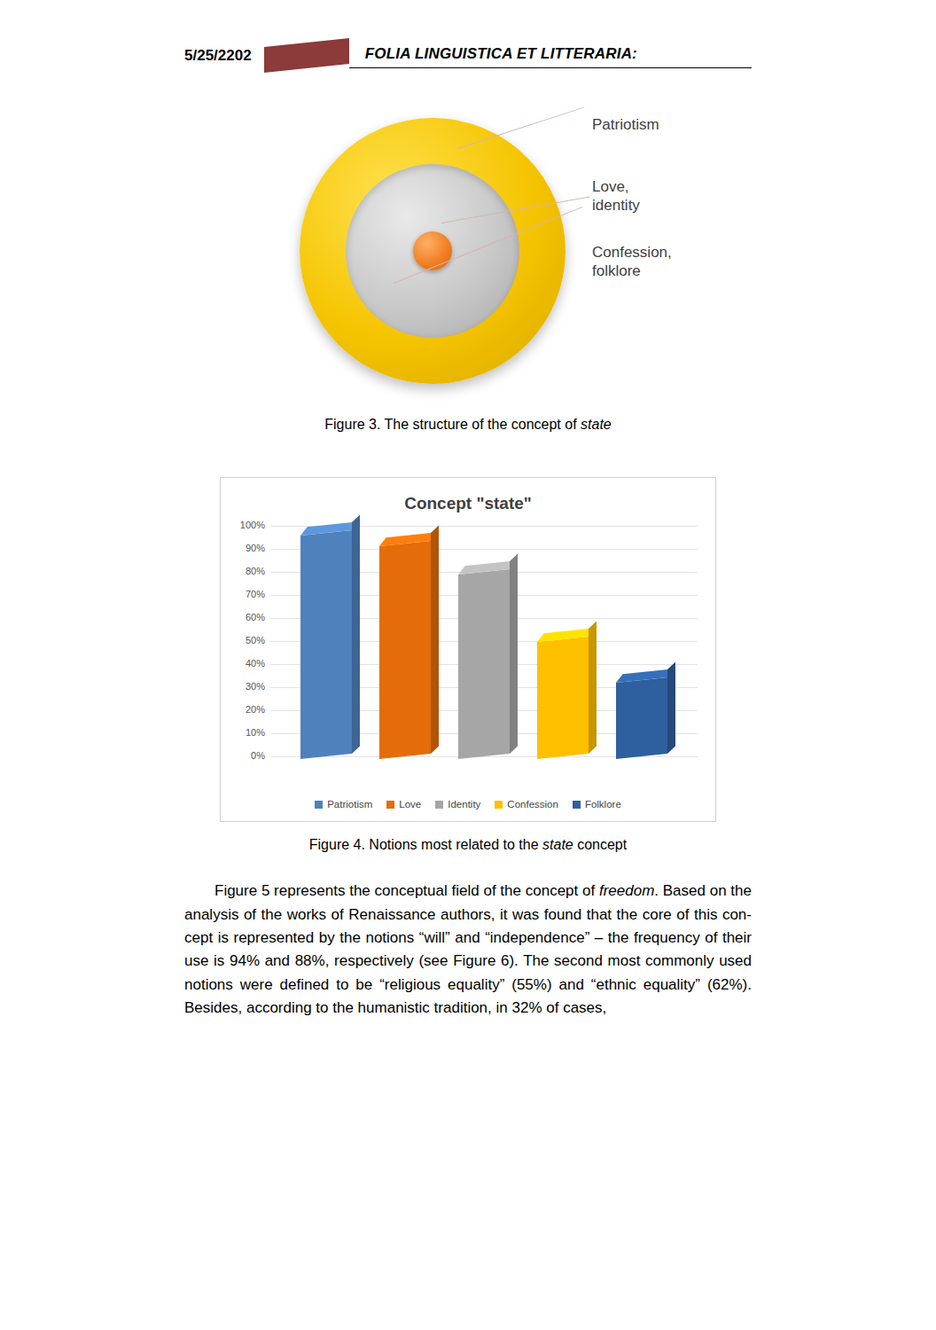5/25/2202
FOLIA LINGUISTICA ET LITTERARIA:
Patriotism
Love,
identity
Confession,
folklore
Figure 3. The structure of the concept of state
Concept "state"
100% 90% 80% 70% 60% 50% 40% 30% 20% 10% 0%
Patriotism
Love
Identity
Confession
Folklore
Figure 4. Notions most related to the state concept
Figure 5 represents the conceptual field of the concept of freedom. Based on the analysis of the works of Renaissance authors, it was found that the core of this concept is represented by the notions “will” and “independence” – the frequency of their use is 94% and 88%, respectively (see Figure 6). The second most commonly used notions were defined to be “religious equality” (55%) and “ethnic equality” (62%). Besides, according to the humanistic tradition, in 32% of cases,